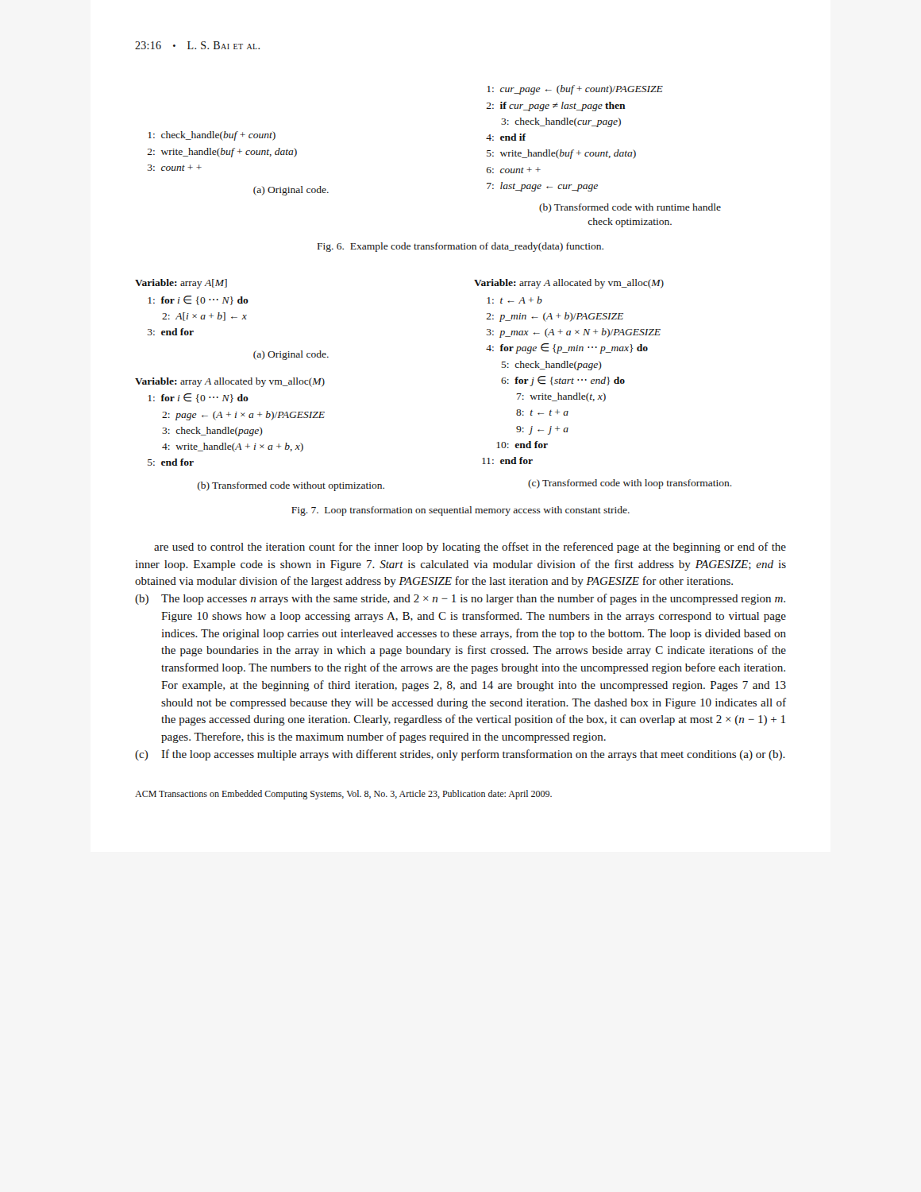23:16 • L. S. Bai et al.
check_handle(buf + count)
write_handle(buf + count, data)
count + +
(a) Original code.
cur_page ← (buf + count)/PAGESIZE
if cur_page ≠ last_page then
check_handle(cur_page)
end if
write_handle(buf + count, data)
count + +
last_page ← cur_page
(b) Transformed code with runtime handle
check optimization.
Fig. 6. Example code transformation of data_ready(data) function.
Variable: array A[M]
for i ∈ {0 ⋯ N} do
A[i × a + b] ← x
end for
(a) Original code.
Variable: array A allocated by vm_alloc(M)
for i ∈ {0 ⋯ N} do
page ← (A + i × a + b)/PAGESIZE
check_handle(page)
write_handle(A + i × a + b, x)
end for
(b) Transformed code without optimization.
Variable: array A allocated by vm_alloc(M)
t ← A + b
p_min ← (A + b)/PAGESIZE
p_max ← (A + a × N + b)/PAGESIZE
for page ∈ {p_min ⋯ p_max} do
check_handle(page)
for j ∈ {start ⋯ end} do
write_handle(t, x)
t ← t + a
j ← j + a
end for
end for
(c) Transformed code with loop transformation.
Fig. 7. Loop transformation on sequential memory access with constant stride.
are used to control the iteration count for the inner loop by locating the offset in the referenced page at the beginning or end of the inner loop. Example code is shown in Figure 7. Start is calculated via modular division of the first address by PAGESIZE; end is obtained via modular division of the largest address by PAGESIZE for the last iteration and by PAGESIZE for other iterations.
(b)
The loop accesses n arrays with the same stride, and 2 × n − 1 is no larger than the number of pages in the uncompressed region m. Figure 10 shows how a loop accessing arrays A, B, and C is transformed. The numbers in the arrays correspond to virtual page indices. The original loop carries out interleaved accesses to these arrays, from the top to the bottom. The loop is divided based on the page boundaries in the array in which a page boundary is first crossed. The arrows beside array C indicate iterations of the transformed loop. The numbers to the right of the arrows are the pages brought into the uncompressed region before each iteration. For example, at the beginning of third iteration, pages 2, 8, and 14 are brought into the uncompressed region. Pages 7 and 13 should not be compressed because they will be accessed during the second iteration. The dashed box in Figure 10 indicates all of the pages accessed during one iteration. Clearly, regardless of the vertical position of the box, it can overlap at most 2 × (n − 1) + 1 pages. Therefore, this is the maximum number of pages required in the uncompressed region.
(c)
If the loop accesses multiple arrays with different strides, only perform transformation on the arrays that meet conditions (a) or (b).
ACM Transactions on Embedded Computing Systems, Vol. 8, No. 3, Article 23, Publication date: April 2009.